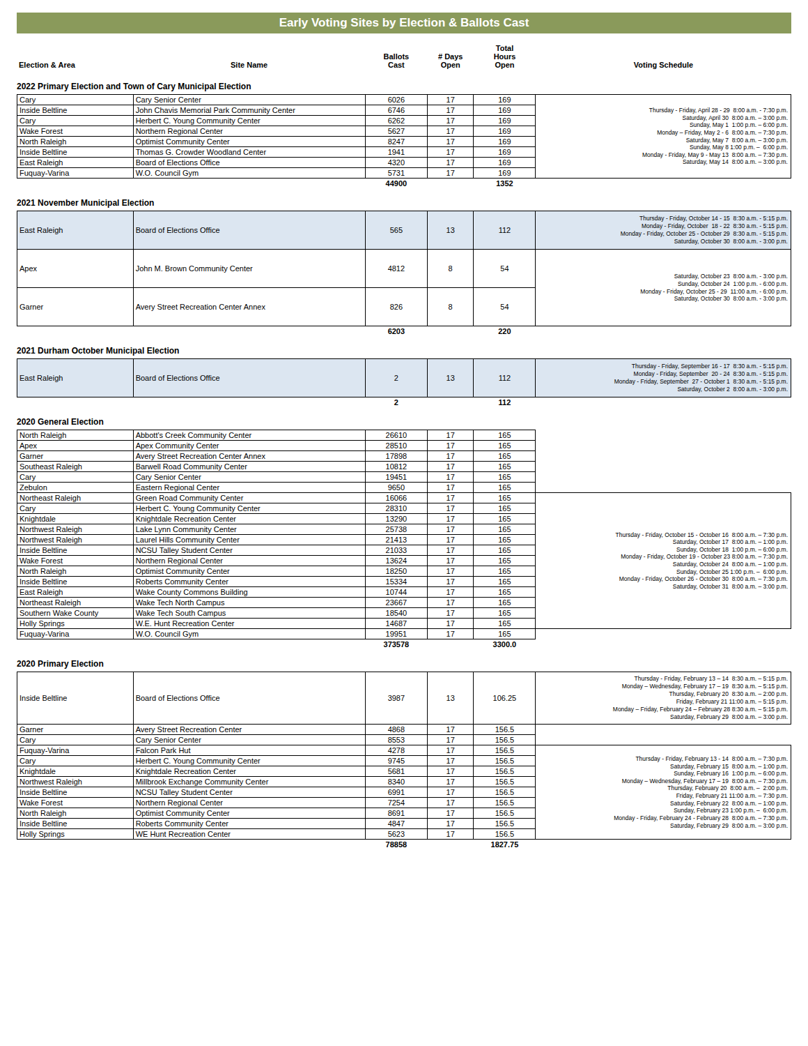Early Voting Sites by Election & Ballots Cast
| Election & Area | Site Name | Ballots Cast | # Days Open | Total Hours Open | Voting Schedule |
| --- | --- | --- | --- | --- | --- |
2022 Primary Election and Town of Cary Municipal Election
| Cary | Cary Senior Center | 6026 | 17 | 169 | Thursday - Friday, April 28 - 29 8:00 a.m. - 7:30 p.m. Saturday, April 30 8:00 a.m. – 3:00 p.m. Sunday, May 1 1:00 p.m. – 6:00 p.m. Monday – Friday, May 2 - 6 8:00 a.m. – 7:30 p.m. Saturday, May 7 8:00 a.m. – 3:00 p.m. Sunday, May 8 1:00 p.m. – 6:00 p.m. Monday - Friday, May 9 - May 13 8:00 a.m. – 7:30 p.m. Saturday, May 14 8:00 a.m. – 3:00 p.m. |
| Inside Beltline | John Chavis Memorial Park Community Center | 6746 | 17 | 169 |
| Cary | Herbert C. Young Community Center | 6262 | 17 | 169 |
| Wake Forest | Northern Regional Center | 5627 | 17 | 169 |
| North Raleigh | Optimist Community Center | 8247 | 17 | 169 |
| Inside Beltline | Thomas G. Crowder Woodland Center | 1941 | 17 | 169 |
| East Raleigh | Board of Elections Office | 4320 | 17 | 169 |
| Fuquay-Varina | W.O. Council Gym | 5731 | 17 | 169 |
| | | 44900 | | 1352 | |
2021 November Municipal Election
| East Raleigh | Board of Elections Office | 565 | 13 | 112 | Thursday - Friday, October 14 - 15 8:30 a.m. - 5:15 p.m. Monday - Friday, October 18 - 22 8:30 a.m. - 5:15 p.m. Monday - Friday, October 25 - October 29 8:30 a.m. - 5:15 p.m. Saturday, October 30 8:00 a.m. - 3:00 p.m. |
| Apex | John M. Brown Community Center | 4812 | 8 | 54 | Saturday, October 23 8:00 a.m. - 3:00 p.m. Sunday, October 24 1:00 p.m. - 6:00 p.m. Monday - Friday, October 25 - 29 11:00 a.m. - 6:00 p.m. Saturday, October 30 8:00 a.m. - 3:00 p.m. |
| Garner | Avery Street Recreation Center Annex | 826 | 8 | 54 |
| | | 6203 | | 220 | |
2021 Durham October Municipal Election
| East Raleigh | Board of Elections Office | 2 | 13 | 112 | Thursday - Friday, September 16 - 17 8:30 a.m. - 5:15 p.m. Monday - Friday, September 20 - 24 8:30 a.m. - 5:15 p.m. Monday - Friday, September 27 - October 1 8:30 a.m. - 5:15 p.m. Saturday, October 2 8:00 a.m. - 3:00 p.m. |
| | | 2 | | 112 | |
2020 General Election
| North Raleigh | Abbott's Creek Community Center | 26610 | 17 | 165 | |
| Apex | Apex Community Center | 28510 | 17 | 165 |
| Garner | Avery Street Recreation Center Annex | 17898 | 17 | 165 |
| Southeast Raleigh | Barwell Road Community Center | 10812 | 17 | 165 |
| Cary | Cary Senior Center | 19451 | 17 | 165 |
| Zebulon | Eastern Regional Center | 9650 | 17 | 165 |
| Northeast Raleigh | Green Road Community Center | 16066 | 17 | 165 | Thursday - Friday, October 15 - October 16 8:00 a.m. – 7:30 p.m. Saturday, October 17 8:00 a.m. – 1:00 p.m. Sunday, October 18 1:00 p.m. – 6:00 p.m. Monday - Friday, October 19 - October 23 8:00 a.m. – 7:30 p.m. Saturday, October 24 8:00 a.m. – 1:00 p.m. Sunday, October 25 1:00 p.m. – 6:00 p.m. Monday - Friday, October 26 - October 30 8:00 a.m. – 7:30 p.m. Saturday, October 31 8:00 a.m. – 3:00 p.m. |
| Cary | Herbert C. Young Community Center | 28310 | 17 | 165 |
| Knightdale | Knightdale Recreation Center | 13290 | 17 | 165 |
| Northwest Raleigh | Lake Lynn Community Center | 25738 | 17 | 165 |
| Northwest Raleigh | Laurel Hills Community Center | 21413 | 17 | 165 |
| Inside Beltline | NCSU Talley Student Center | 21033 | 17 | 165 |
| Wake Forest | Northern Regional Center | 13624 | 17 | 165 |
| North Raleigh | Optimist Community Center | 18250 | 17 | 165 |
| Inside Beltline | Roberts Community Center | 15334 | 17 | 165 |
| East Raleigh | Wake County Commons Building | 10744 | 17 | 165 |
| Northeast Raleigh | Wake Tech North Campus | 23667 | 17 | 165 |
| Southern Wake County | Wake Tech South Campus | 18540 | 17 | 165 |
| Holly Springs | W.E. Hunt Recreation Center | 14687 | 17 | 165 |
| Fuquay-Varina | W.O. Council Gym | 19951 | 17 | 165 |
| | | 373578 | | 3300.0 | |
2020 Primary Election
| Inside Beltline | Board of Elections Office | 3987 | 13 | 106.25 | Thursday - Friday, February 13 – 14 8:30 a.m. – 5:15 p.m. Monday – Wednesday, February 17 – 19 8:30 a.m. – 5:15 p.m. Thursday, February 20 8:30 a.m. – 2:00 p.m. Friday, February 21 11:00 a.m. – 5:15 p.m. Monday – Friday, February 24 – February 28 8:30 a.m. – 5:15 p.m. Saturday, February 29 8:00 a.m. – 3:00 p.m. |
| Garner | Avery Street Recreation Center | 4868 | 17 | 156.5 | |
| Cary | Cary Senior Center | 8553 | 17 | 156.5 |
| Fuquay-Varina | Falcon Park Hut | 4278 | 17 | 156.5 | Thursday - Friday, February 13 - 14 8:00 a.m. – 7:30 p.m. Saturday, February 15 8:00 a.m. – 1:00 p.m. Sunday, February 16 1:00 p.m. – 6:00 p.m. Monday – Wednesday, February 17 – 19 8:00 a.m. – 7:30 p.m. Thursday, February 20 8:00 a.m. – 2:00 p.m. Friday, February 21 11:00 a.m. – 7:30 p.m. Saturday, February 22 8:00 a.m. – 1:00 p.m. Sunday, February 23 1:00 p.m. – 6:00 p.m. Monday - Friday, February 24 - February 28 8:00 a.m. – 7:30 p.m. Saturday, February 29 8:00 a.m. – 3:00 p.m. |
| Cary | Herbert C. Young Community Center | 9745 | 17 | 156.5 |
| Knightdale | Knightdale Recreation Center | 5681 | 17 | 156.5 |
| Northwest Raleigh | Millbrook Exchange Community Center | 8340 | 17 | 156.5 |
| Inside Beltline | NCSU Talley Student Center | 6991 | 17 | 156.5 |
| Wake Forest | Northern Regional Center | 7254 | 17 | 156.5 |
| North Raleigh | Optimist Community Center | 8691 | 17 | 156.5 |
| Inside Beltline | Roberts Community Center | 4847 | 17 | 156.5 |
| Holly Springs | WE Hunt Recreation Center | 5623 | 17 | 156.5 |
| | | 78858 | | 1827.75 | |